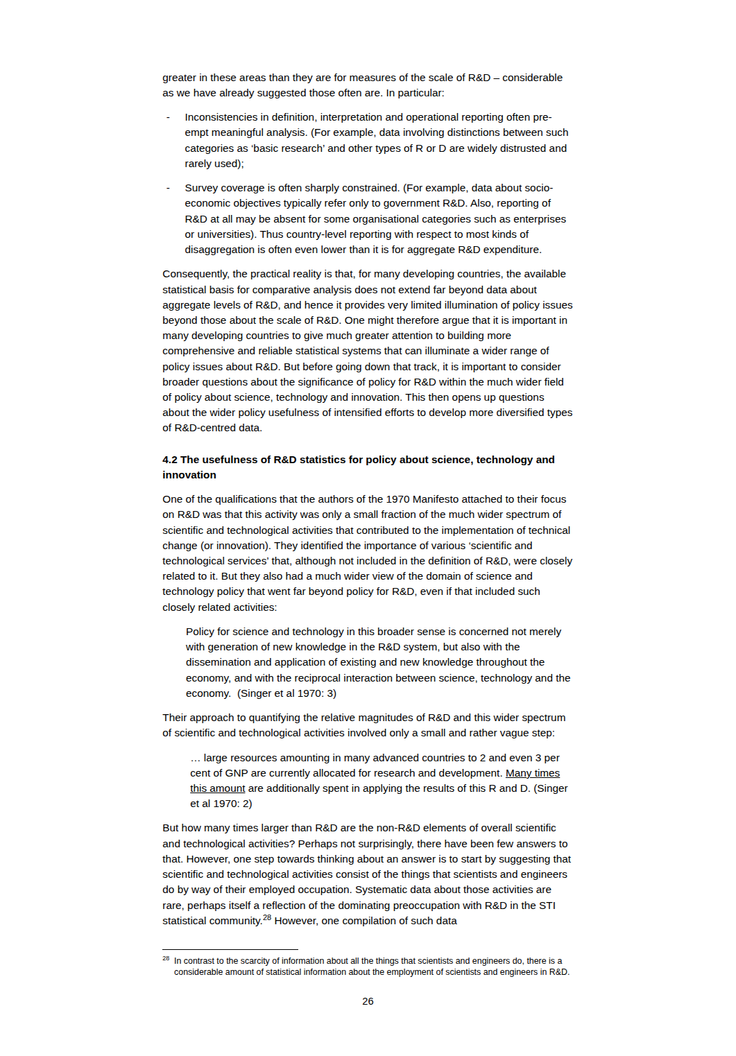greater in these areas than they are for measures of the scale of R&D – considerable as we have already suggested those often are. In particular:
Inconsistencies in definition, interpretation and operational reporting often pre-empt meaningful analysis. (For example, data involving distinctions between such categories as ‘basic research’ and other types of R or D are widely distrusted and rarely used);
Survey coverage is often sharply constrained. (For example, data about socio-economic objectives typically refer only to government R&D. Also, reporting of R&D at all may be absent for some organisational categories such as enterprises or universities). Thus country-level reporting with respect to most kinds of disaggregation is often even lower than it is for aggregate R&D expenditure.
Consequently, the practical reality is that, for many developing countries, the available statistical basis for comparative analysis does not extend far beyond data about aggregate levels of R&D, and hence it provides very limited illumination of policy issues beyond those about the scale of R&D. One might therefore argue that it is important in many developing countries to give much greater attention to building more comprehensive and reliable statistical systems that can illuminate a wider range of policy issues about R&D. But before going down that track, it is important to consider broader questions about the significance of policy for R&D within the much wider field of policy about science, technology and innovation. This then opens up questions about the wider policy usefulness of intensified efforts to develop more diversified types of R&D-centred data.
4.2 The usefulness of R&D statistics for policy about science, technology and innovation
One of the qualifications that the authors of the 1970 Manifesto attached to their focus on R&D was that this activity was only a small fraction of the much wider spectrum of scientific and technological activities that contributed to the implementation of technical change (or innovation). They identified the importance of various ‘scientific and technological services’ that, although not included in the definition of R&D, were closely related to it. But they also had a much wider view of the domain of science and technology policy that went far beyond policy for R&D, even if that included such closely related activities:
Policy for science and technology in this broader sense is concerned not merely with generation of new knowledge in the R&D system, but also with the dissemination and application of existing and new knowledge throughout the economy, and with the reciprocal interaction between science, technology and the economy. (Singer et al 1970: 3)
Their approach to quantifying the relative magnitudes of R&D and this wider spectrum of scientific and technological activities involved only a small and rather vague step:
… large resources amounting in many advanced countries to 2 and even 3 per cent of GNP are currently allocated for research and development. Many times this amount are additionally spent in applying the results of this R and D. (Singer et al 1970: 2)
But how many times larger than R&D are the non-R&D elements of overall scientific and technological activities? Perhaps not surprisingly, there have been few answers to that. However, one step towards thinking about an answer is to start by suggesting that scientific and technological activities consist of the things that scientists and engineers do by way of their employed occupation. Systematic data about those activities are rare, perhaps itself a reflection of the dominating preoccupation with R&D in the STI statistical community.28 However, one compilation of such data
28
In contrast to the scarcity of information about all the things that scientists and engineers do, there is a considerable amount of statistical information about the employment of scientists and engineers in R&D.
26